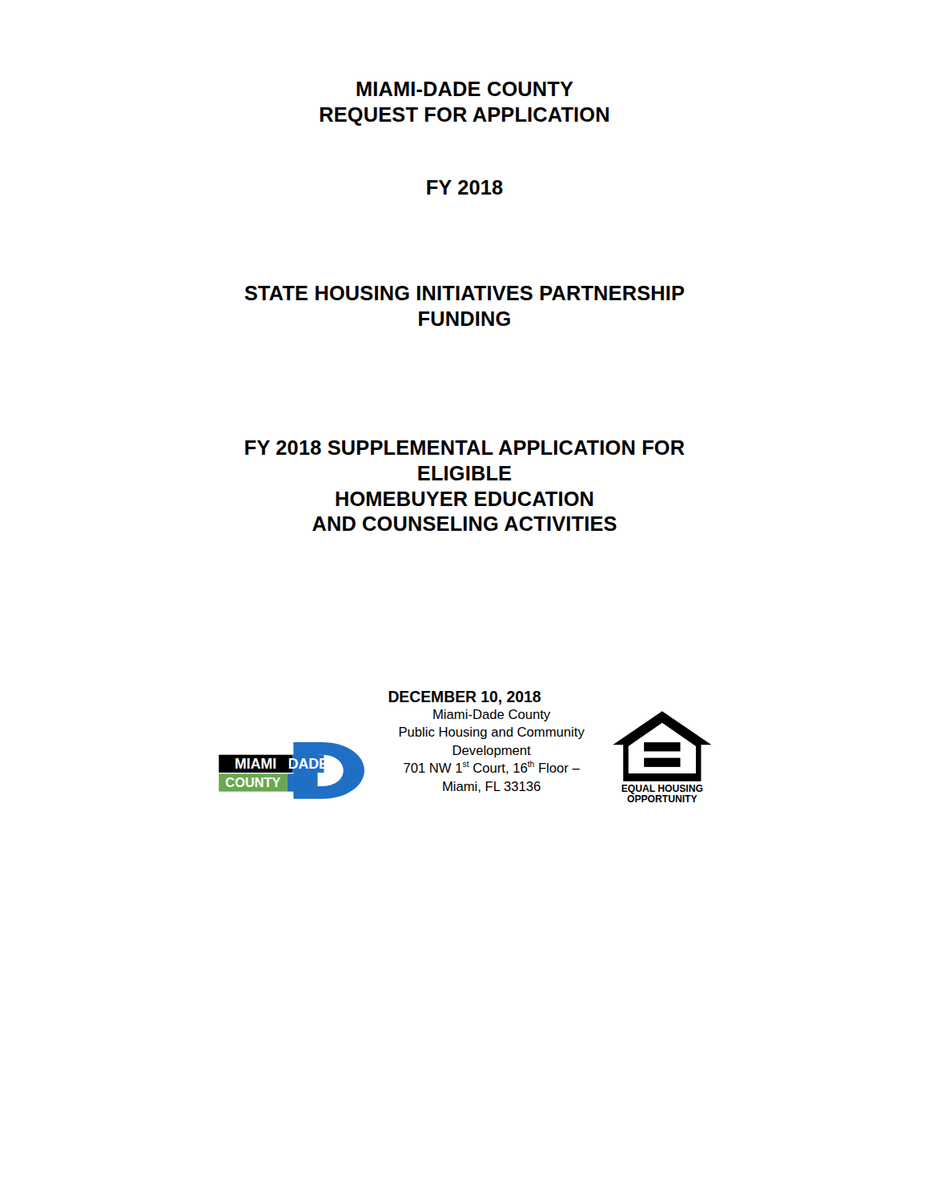MIAMI-DADE COUNTY
REQUEST FOR APPLICATION
FY 2018
STATE HOUSING INITIATIVES PARTNERSHIP FUNDING
FY 2018 SUPPLEMENTAL APPLICATION FOR ELIGIBLE
HOMEBUYER EDUCATION
AND COUNSELING ACTIVITIES
DECEMBER 10, 2018
MIAMI DADE COUNTY
Miami-Dade County
Public Housing and Community Development
701 NW 1st Court, 16th Floor – Miami, FL 33136
EQUAL HOUSING OPPORTUNITY